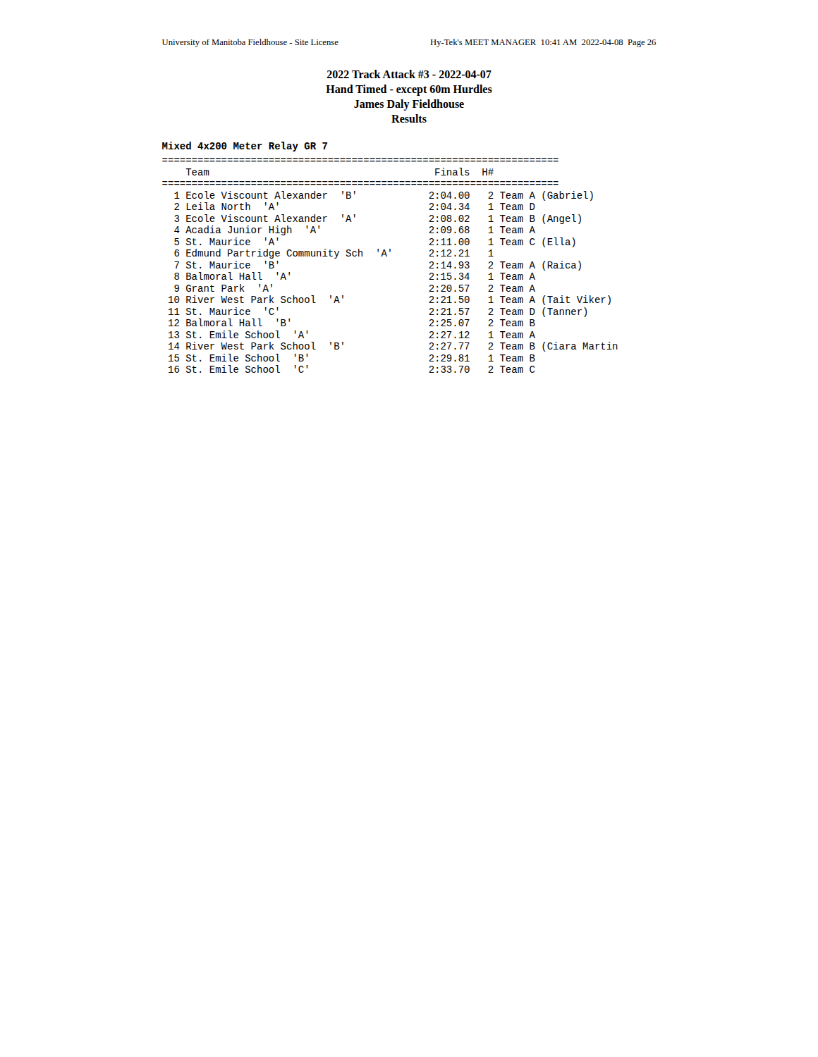University of Manitoba Fieldhouse - Site License Hy-Tek's MEET MANAGER 10:41 AM 2022-04-08 Page 26
2022 Track Attack #3 - 2022-04-07
Hand Timed - except 60m Hurdles
James Daly Fieldhouse
Results
Mixed 4x200 Meter Relay GR 7
===================================================================
    Team                                      Finals  H#
===================================================================
  1 Ecole Viscount Alexander  'B'            2:04.00   2 Team A (Gabriel)
  2 Leila North  'A'                         2:04.34   1 Team D
  3 Ecole Viscount Alexander  'A'            2:08.02   1 Team B (Angel)
  4 Acadia Junior High  'A'                  2:09.68   1 Team A
  5 St. Maurice  'A'                         2:11.00   1 Team C (Ella)
  6 Edmund Partridge Community Sch  'A'      2:12.21   1
  7 St. Maurice  'B'                         2:14.93   2 Team A (Raica)
  8 Balmoral Hall  'A'                       2:15.34   1 Team A
  9 Grant Park  'A'                          2:20.57   2 Team A
 10 River West Park School  'A'              2:21.50   1 Team A (Tait Viker)
 11 St. Maurice  'C'                         2:21.57   2 Team D (Tanner)
 12 Balmoral Hall  'B'                       2:25.07   2 Team B
 13 St. Emile School  'A'                    2:27.12   1 Team A
 14 River West Park School  'B'              2:27.77   2 Team B (Ciara Martin
 15 St. Emile School  'B'                    2:29.81   1 Team B
 16 St. Emile School  'C'                    2:33.70   2 Team C